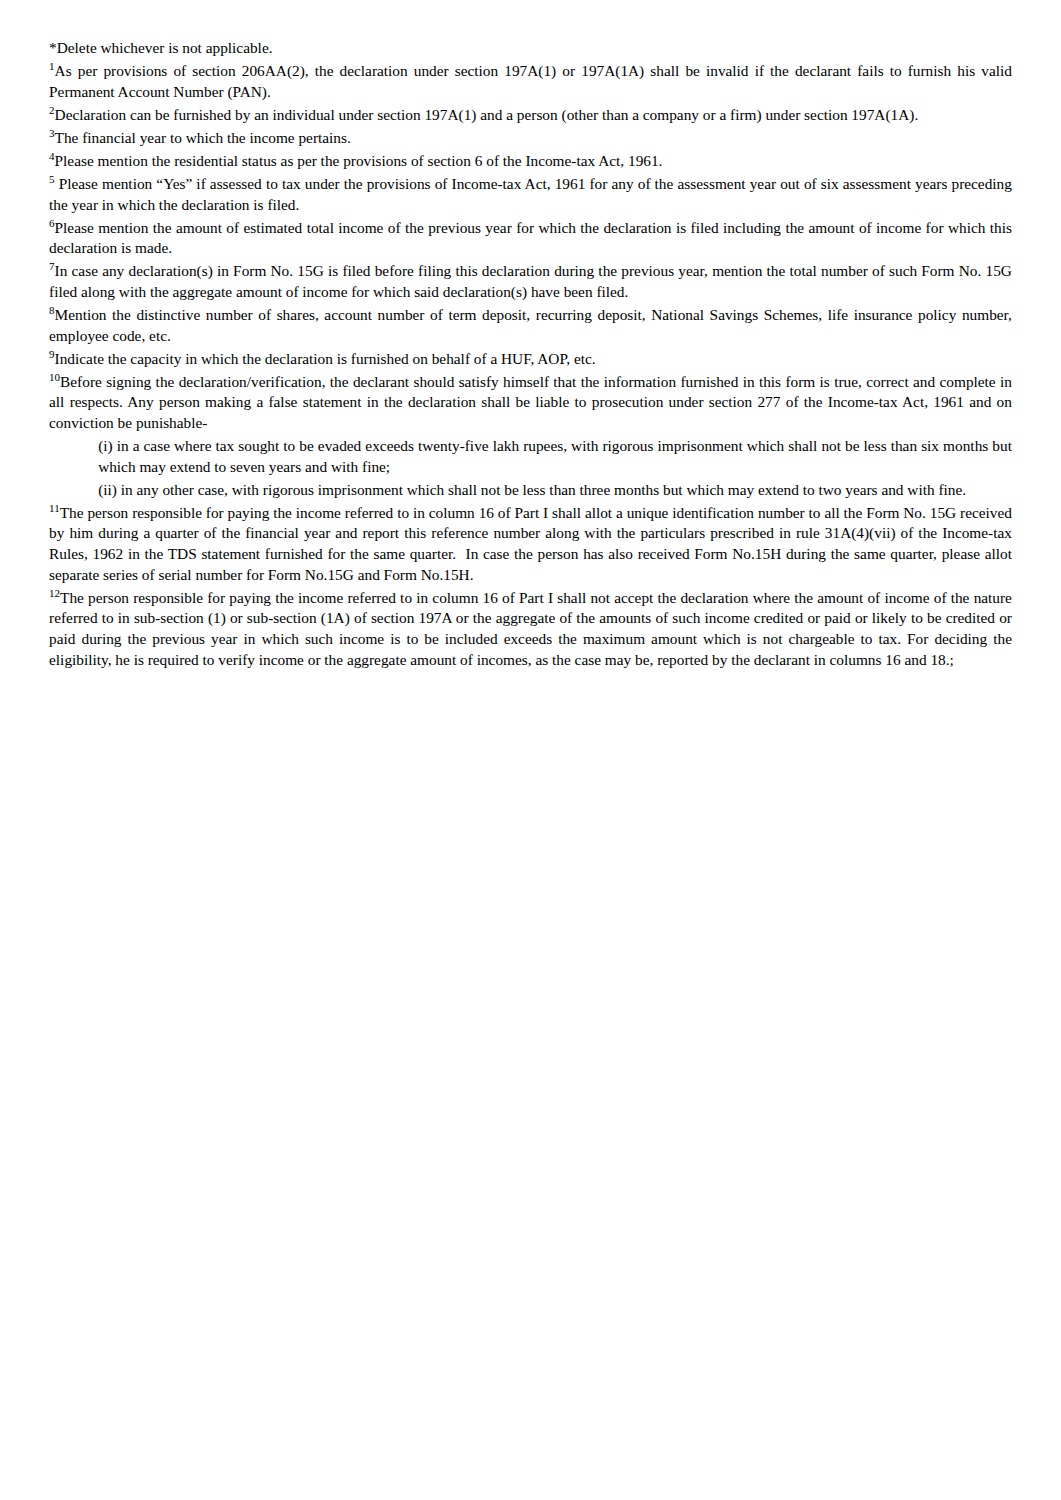*Delete whichever is not applicable.
1As per provisions of section 206AA(2), the declaration under section 197A(1) or 197A(1A) shall be invalid if the declarant fails to furnish his valid Permanent Account Number (PAN).
2Declaration can be furnished by an individual under section 197A(1) and a person (other than a company or a firm) under section 197A(1A).
3The financial year to which the income pertains.
4Please mention the residential status as per the provisions of section 6 of the Income-tax Act, 1961.
5 Please mention “Yes” if assessed to tax under the provisions of Income-tax Act, 1961 for any of the assessment year out of six assessment years preceding the year in which the declaration is filed.
6Please mention the amount of estimated total income of the previous year for which the declaration is filed including the amount of income for which this declaration is made.
7In case any declaration(s) in Form No. 15G is filed before filing this declaration during the previous year, mention the total number of such Form No. 15G filed along with the aggregate amount of income for which said declaration(s) have been filed.
8Mention the distinctive number of shares, account number of term deposit, recurring deposit, National Savings Schemes, life insurance policy number, employee code, etc.
9Indicate the capacity in which the declaration is furnished on behalf of a HUF, AOP, etc.
10Before signing the declaration/verification, the declarant should satisfy himself that the information furnished in this form is true, correct and complete in all respects. Any person making a false statement in the declaration shall be liable to prosecution under section 277 of the Income-tax Act, 1961 and on conviction be punishable-
(i) in a case where tax sought to be evaded exceeds twenty-five lakh rupees, with rigorous imprisonment which shall not be less than six months but which may extend to seven years and with fine;
(ii) in any other case, with rigorous imprisonment which shall not be less than three months but which may extend to two years and with fine.
11The person responsible for paying the income referred to in column 16 of Part I shall allot a unique identification number to all the Form No. 15G received by him during a quarter of the financial year and report this reference number along with the particulars prescribed in rule 31A(4)(vii) of the Income-tax Rules, 1962 in the TDS statement furnished for the same quarter. In case the person has also received Form No.15H during the same quarter, please allot separate series of serial number for Form No.15G and Form No.15H.
12The person responsible for paying the income referred to in column 16 of Part I shall not accept the declaration where the amount of income of the nature referred to in sub-section (1) or sub-section (1A) of section 197A or the aggregate of the amounts of such income credited or paid or likely to be credited or paid during the previous year in which such income is to be included exceeds the maximum amount which is not chargeable to tax. For deciding the eligibility, he is required to verify income or the aggregate amount of incomes, as the case may be, reported by the declarant in columns 16 and 18.;